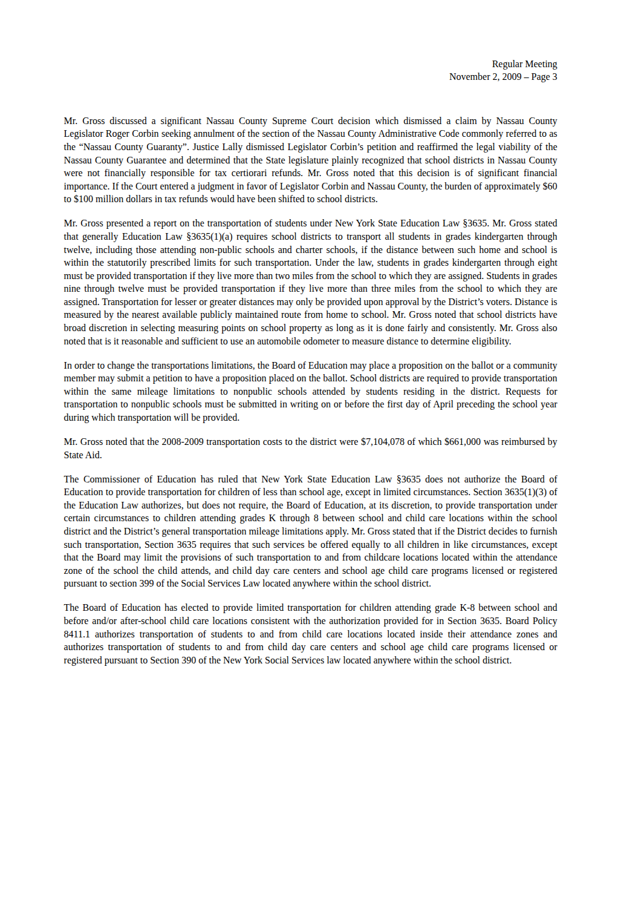Regular Meeting
November 2, 2009 – Page 3
Mr. Gross discussed a significant Nassau County Supreme Court decision which dismissed a claim by Nassau County Legislator Roger Corbin seeking annulment of the section of the Nassau County Administrative Code commonly referred to as the “Nassau County Guaranty”. Justice Lally dismissed Legislator Corbin’s petition and reaffirmed the legal viability of the Nassau County Guarantee and determined that the State legislature plainly recognized that school districts in Nassau County were not financially responsible for tax certiorari refunds. Mr. Gross noted that this decision is of significant financial importance. If the Court entered a judgment in favor of Legislator Corbin and Nassau County, the burden of approximately $60 to $100 million dollars in tax refunds would have been shifted to school districts.
Mr. Gross presented a report on the transportation of students under New York State Education Law §3635. Mr. Gross stated that generally Education Law §3635(1)(a) requires school districts to transport all students in grades kindergarten through twelve, including those attending non-public schools and charter schools, if the distance between such home and school is within the statutorily prescribed limits for such transportation. Under the law, students in grades kindergarten through eight must be provided transportation if they live more than two miles from the school to which they are assigned. Students in grades nine through twelve must be provided transportation if they live more than three miles from the school to which they are assigned. Transportation for lesser or greater distances may only be provided upon approval by the District’s voters. Distance is measured by the nearest available publicly maintained route from home to school. Mr. Gross noted that school districts have broad discretion in selecting measuring points on school property as long as it is done fairly and consistently. Mr. Gross also noted that is it reasonable and sufficient to use an automobile odometer to measure distance to determine eligibility.
In order to change the transportations limitations, the Board of Education may place a proposition on the ballot or a community member may submit a petition to have a proposition placed on the ballot. School districts are required to provide transportation within the same mileage limitations to nonpublic schools attended by students residing in the district. Requests for transportation to nonpublic schools must be submitted in writing on or before the first day of April preceding the school year during which transportation will be provided.
Mr. Gross noted that the 2008-2009 transportation costs to the district were $7,104,078 of which $661,000 was reimbursed by State Aid.
The Commissioner of Education has ruled that New York State Education Law §3635 does not authorize the Board of Education to provide transportation for children of less than school age, except in limited circumstances. Section 3635(1)(3) of the Education Law authorizes, but does not require, the Board of Education, at its discretion, to provide transportation under certain circumstances to children attending grades K through 8 between school and child care locations within the school district and the District’s general transportation mileage limitations apply. Mr. Gross stated that if the District decides to furnish such transportation, Section 3635 requires that such services be offered equally to all children in like circumstances, except that the Board may limit the provisions of such transportation to and from childcare locations located within the attendance zone of the school the child attends, and child day care centers and school age child care programs licensed or registered pursuant to section 399 of the Social Services Law located anywhere within the school district.
The Board of Education has elected to provide limited transportation for children attending grade K-8 between school and before and/or after-school child care locations consistent with the authorization provided for in Section 3635. Board Policy 8411.1 authorizes transportation of students to and from child care locations located inside their attendance zones and authorizes transportation of students to and from child day care centers and school age child care programs licensed or registered pursuant to Section 390 of the New York Social Services law located anywhere within the school district.